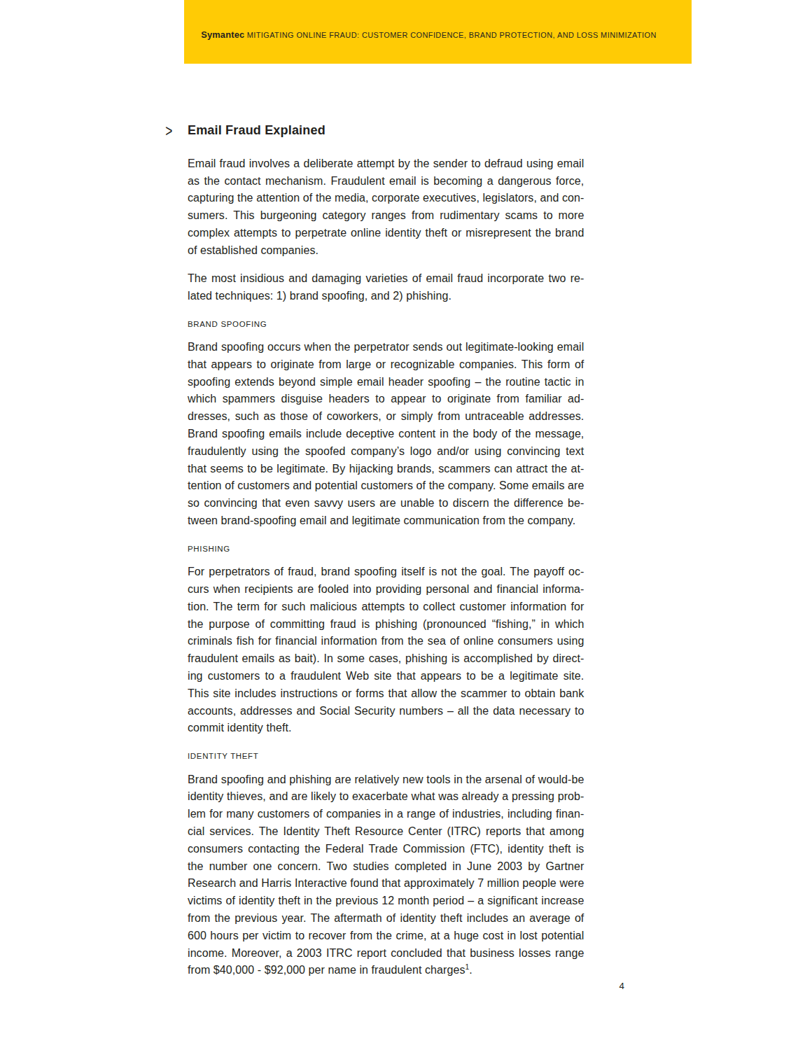Symantec MITIGATING ONLINE FRAUD: CUSTOMER CONFIDENCE, BRAND PROTECTION, AND LOSS MINIMIZATION
>Email Fraud Explained
Email fraud involves a deliberate attempt by the sender to defraud using email as the contact mechanism. Fraudulent email is becoming a dangerous force, capturing the attention of the media, corporate executives, legislators, and consumers. This burgeoning category ranges from rudimentary scams to more complex attempts to perpetrate online identity theft or misrepresent the brand of established companies.
The most insidious and damaging varieties of email fraud incorporate two related techniques: 1) brand spoofing, and 2) phishing.
Brand Spoofing
Brand spoofing occurs when the perpetrator sends out legitimate-looking email that appears to originate from large or recognizable companies. This form of spoofing extends beyond simple email header spoofing – the routine tactic in which spammers disguise headers to appear to originate from familiar addresses, such as those of coworkers, or simply from untraceable addresses. Brand spoofing emails include deceptive content in the body of the message, fraudulently using the spoofed company’s logo and/or using convincing text that seems to be legitimate. By hijacking brands, scammers can attract the attention of customers and potential customers of the company. Some emails are so convincing that even savvy users are unable to discern the difference between brand-spoofing email and legitimate communication from the company.
Phishing
For perpetrators of fraud, brand spoofing itself is not the goal. The payoff occurs when recipients are fooled into providing personal and financial information. The term for such malicious attempts to collect customer information for the purpose of committing fraud is phishing (pronounced “fishing,” in which criminals fish for financial information from the sea of online consumers using fraudulent emails as bait). In some cases, phishing is accomplished by directing customers to a fraudulent Web site that appears to be a legitimate site. This site includes instructions or forms that allow the scammer to obtain bank accounts, addresses and Social Security numbers – all the data necessary to commit identity theft.
Identity Theft
Brand spoofing and phishing are relatively new tools in the arsenal of would-be identity thieves, and are likely to exacerbate what was already a pressing problem for many customers of companies in a range of industries, including financial services. The Identity Theft Resource Center (ITRC) reports that among consumers contacting the Federal Trade Commission (FTC), identity theft is the number one concern. Two studies completed in June 2003 by Gartner Research and Harris Interactive found that approximately 7 million people were victims of identity theft in the previous 12 month period – a significant increase from the previous year. The aftermath of identity theft includes an average of 600 hours per victim to recover from the crime, at a huge cost in lost potential income. Moreover, a 2003 ITRC report concluded that business losses range from $40,000 - $92,000 per name in fraudulent charges1.
4